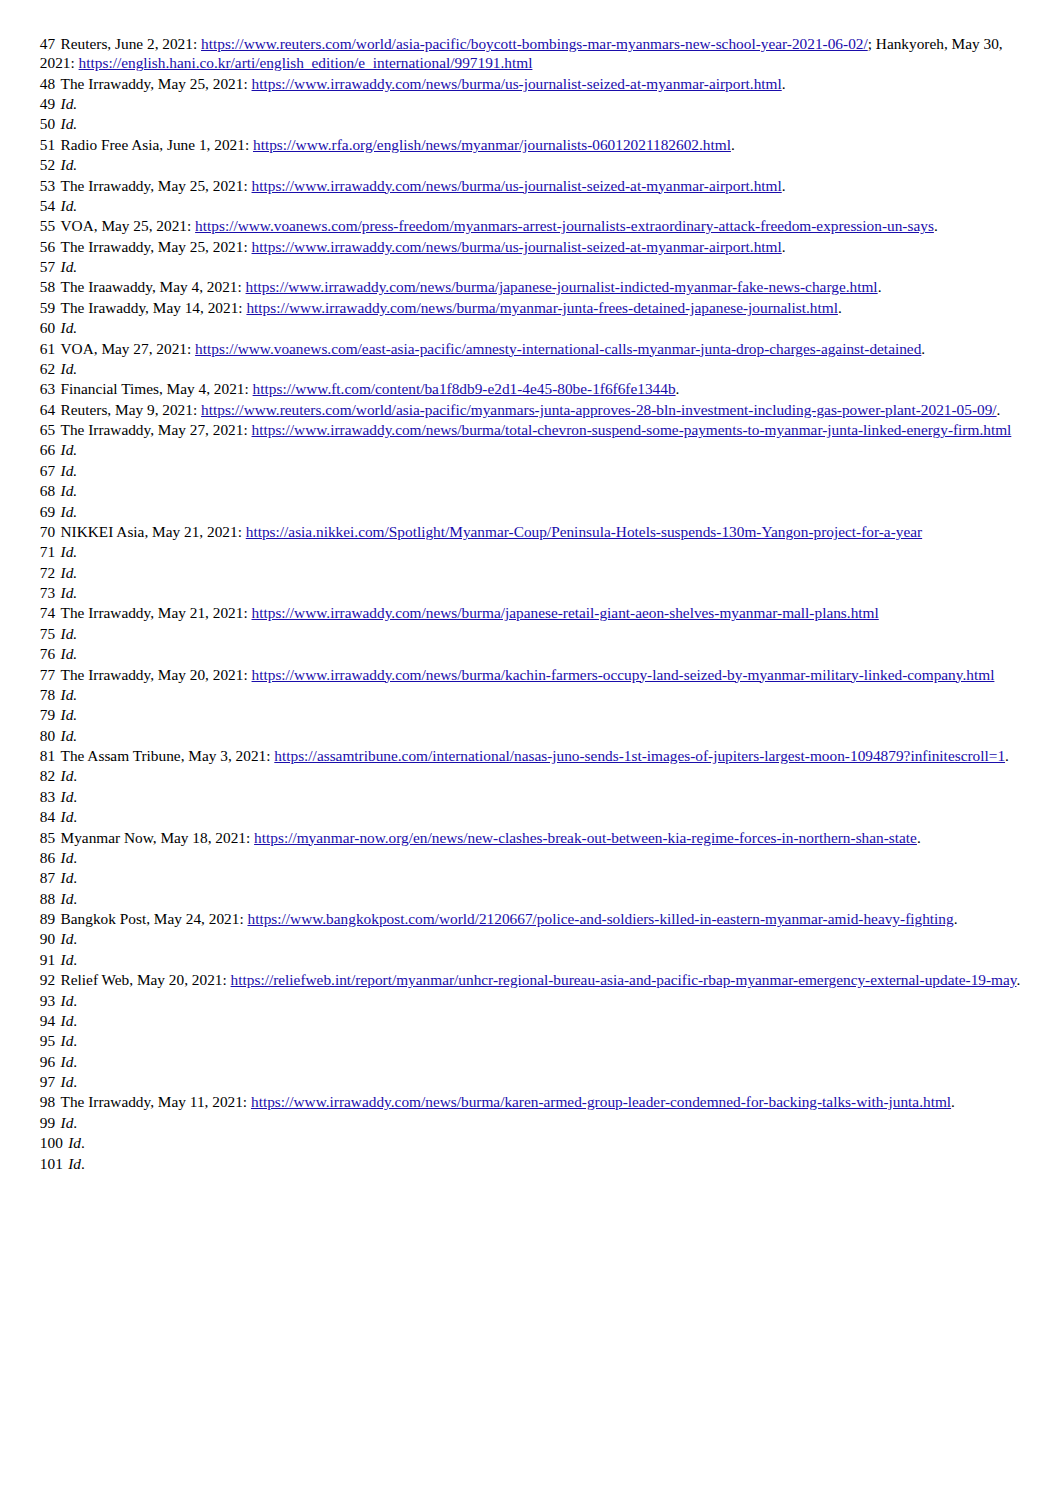47 Reuters, June 2, 2021: https://www.reuters.com/world/asia-pacific/boycott-bombings-mar-myanmars-new-school-year-2021-06-02/; Hankyoreh, May 30, 2021: https://english.hani.co.kr/arti/english_edition/e_international/997191.html
48 The Irrawaddy, May 25, 2021: https://www.irrawaddy.com/news/burma/us-journalist-seized-at-myanmar-airport.html.
49 Id.
50 Id.
51 Radio Free Asia, June 1, 2021: https://www.rfa.org/english/news/myanmar/journalists-06012021182602.html.
52 Id.
53 The Irrawaddy, May 25, 2021: https://www.irrawaddy.com/news/burma/us-journalist-seized-at-myanmar-airport.html.
54 Id.
55 VOA, May 25, 2021: https://www.voanews.com/press-freedom/myanmars-arrest-journalists-extraordinary-attack-freedom-expression-un-says.
56 The Irrawaddy, May 25, 2021: https://www.irrawaddy.com/news/burma/us-journalist-seized-at-myanmar-airport.html.
57 Id.
58 The Iraawaddy, May 4, 2021: https://www.irrawaddy.com/news/burma/japanese-journalist-indicted-myanmar-fake-news-charge.html.
59 The Irawaddy, May 14, 2021: https://www.irrawaddy.com/news/burma/myanmar-junta-frees-detained-japanese-journalist.html.
60 Id.
61 VOA, May 27, 2021: https://www.voanews.com/east-asia-pacific/amnesty-international-calls-myanmar-junta-drop-charges-against-detained.
62 Id.
63 Financial Times, May 4, 2021: https://www.ft.com/content/ba1f8db9-e2d1-4e45-80be-1f6f6fe1344b.
64 Reuters, May 9, 2021: https://www.reuters.com/world/asia-pacific/myanmars-junta-approves-28-bln-investment-including-gas-power-plant-2021-05-09/.
65 The Irrawaddy, May 27, 2021: https://www.irrawaddy.com/news/burma/total-chevron-suspend-some-payments-to-myanmar-junta-linked-energy-firm.html
66 Id.
67 Id.
68 Id.
69 Id.
70 NIKKEI Asia, May 21, 2021: https://asia.nikkei.com/Spotlight/Myanmar-Coup/Peninsula-Hotels-suspends-130m-Yangon-project-for-a-year
71 Id.
72 Id.
73 Id.
74 The Irrawaddy, May 21, 2021: https://www.irrawaddy.com/news/burma/japanese-retail-giant-aeon-shelves-myanmar-mall-plans.html
75 Id.
76 Id.
77 The Irrawaddy, May 20, 2021: https://www.irrawaddy.com/news/burma/kachin-farmers-occupy-land-seized-by-myanmar-military-linked-company.html
78 Id.
79 Id.
80 Id.
81 The Assam Tribune, May 3, 2021: https://assamtribune.com/international/nasas-juno-sends-1st-images-of-jupiters-largest-moon-1094879?infinitescroll=1.
82 Id.
83 Id.
84 Id.
85 Myanmar Now, May 18, 2021: https://myanmar-now.org/en/news/new-clashes-break-out-between-kia-regime-forces-in-northern-shan-state.
86 Id.
87 Id.
88 Id.
89 Bangkok Post, May 24, 2021: https://www.bangkokpost.com/world/2120667/police-and-soldiers-killed-in-eastern-myanmar-amid-heavy-fighting.
90 Id.
91 Id.
92 Relief Web, May 20, 2021: https://reliefweb.int/report/myanmar/unhcr-regional-bureau-asia-and-pacific-rbap-myanmar-emergency-external-update-19-may.
93 Id.
94 Id.
95 Id.
96 Id.
97 Id.
98 The Irrawaddy, May 11, 2021: https://www.irrawaddy.com/news/burma/karen-armed-group-leader-condemned-for-backing-talks-with-junta.html.
99 Id.
100 Id.
101 Id.